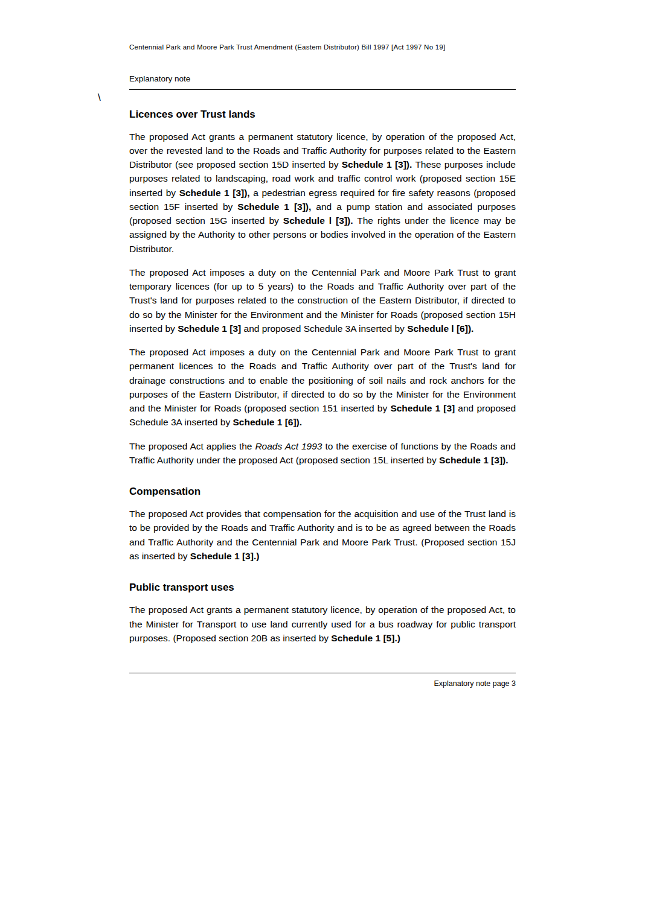\
Centennial Park and Moore Park Trust Amendment (Eastem Distributor) Bill 1997 [Act 1997 No 19]
Explanatory note
Licences over Trust lands
The proposed Act grants a permanent statutory licence, by operation of the proposed Act, over the revested land to the Roads and Traffic Authority for purposes related to the Eastern Distributor (see proposed section 15D inserted by Schedule 1 [3]). These purposes include purposes related to landscaping, road work and traffic control work (proposed section 15E inserted by Schedule 1 [3]), a pedestrian egress required for fire safety reasons (proposed section 15F inserted by Schedule 1 [3]), and a pump station and associated purposes (proposed section 15G inserted by Schedule l [3]). The rights under the licence may be assigned by the Authority to other persons or bodies involved in the operation of the Eastern Distributor.
The proposed Act imposes a duty on the Centennial Park and Moore Park Trust to grant temporary licences (for up to 5 years) to the Roads and Traffic Authority over part of the Trust's land for purposes related to the construction of the Eastern Distributor, if directed to do so by the Minister for the Environment and the Minister for Roads (proposed section 15H inserted by Schedule 1 [3] and proposed Schedule 3A inserted by Schedule l [6]).
The proposed Act imposes a duty on the Centennial Park and Moore Park Trust to grant permanent licences to the Roads and Traffic Authority over part of the Trust's land for drainage constructions and to enable the positioning of soil nails and rock anchors for the purposes of the Eastern Distributor, if directed to do so by the Minister for the Environment and the Minister for Roads (proposed section 151 inserted by Schedule 1 [3] and proposed Schedule 3A inserted by Schedule 1 [6]).
The proposed Act applies the Roads Act 1993 to the exercise of functions by the Roads and Traffic Authority under the proposed Act (proposed section 15L inserted by Schedule 1 [3]).
Compensation
The proposed Act provides that compensation for the acquisition and use of the Trust land is to be provided by the Roads and Traffic Authority and is to be as agreed between the Roads and Traffic Authority and the Centennial Park and Moore Park Trust. (Proposed section 15J as inserted by Schedule 1 [3].)
Public transport uses
The proposed Act grants a permanent statutory licence, by operation of the proposed Act, to the Minister for Transport to use land currently used for a bus roadway for public transport purposes. (Proposed section 20B as inserted by Schedule 1 [5].)
Explanatory note page 3